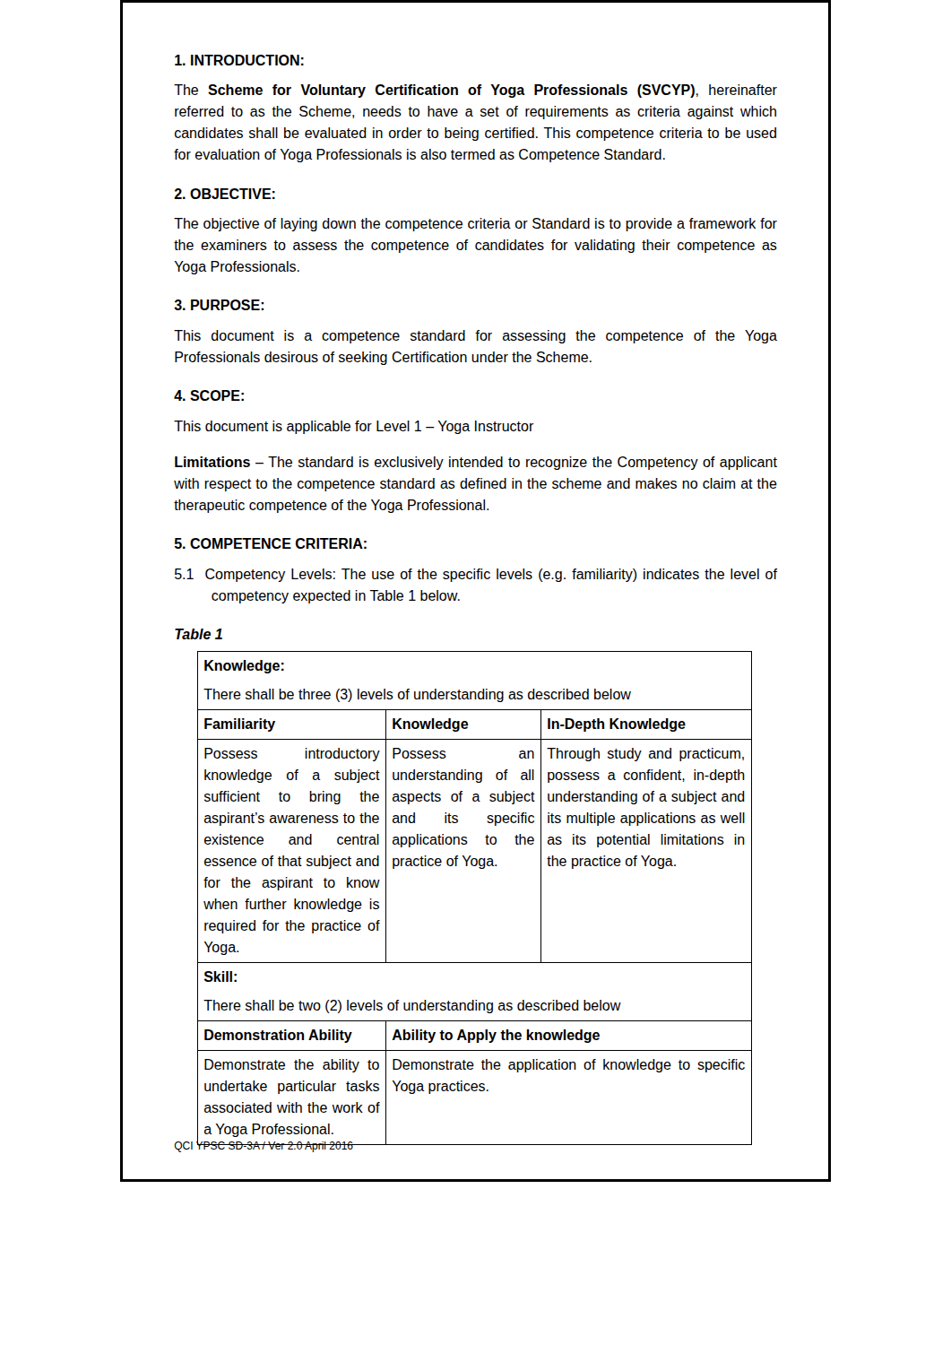1. INTRODUCTION:
The Scheme for Voluntary Certification of Yoga Professionals (SVCYP), hereinafter referred to as the Scheme, needs to have a set of requirements as criteria against which candidates shall be evaluated in order to being certified. This competence criteria to be used for evaluation of Yoga Professionals is also termed as Competence Standard.
2. OBJECTIVE:
The objective of laying down the competence criteria or Standard is to provide a framework for the examiners to assess the competence of candidates for validating their competence as Yoga Professionals.
3. PURPOSE:
This document is a competence standard for assessing the competence of the Yoga Professionals desirous of seeking Certification under the Scheme.
4. SCOPE:
This document is applicable for Level 1 – Yoga Instructor
Limitations – The standard is exclusively intended to recognize the Competency of applicant with respect to the competence standard as defined in the scheme and makes no claim at the therapeutic competence of the Yoga Professional.
5. COMPETENCE CRITERIA:
5.1 Competency Levels: The use of the specific levels (e.g. familiarity) indicates the level of competency expected in Table 1 below.
Table 1
| Knowledge: |
| There shall be three (3) levels of understanding as described below |
| Familiarity | Knowledge | In-Depth Knowledge |
| Possess introductory knowledge of a subject sufficient to bring the aspirant’s awareness to the existence and central essence of that subject and for the aspirant to know when further knowledge is required for the practice of Yoga. | Possess an understanding of all aspects of a subject and its specific applications to the practice of Yoga. | Through study and practicum, possess a confident, in-depth understanding of a subject and its multiple applications as well as its potential limitations in the practice of Yoga. |
| Skill: |
| There shall be two (2) levels of understanding as described below |
| Demonstration Ability | Ability to Apply the knowledge |
| Demonstrate the ability to undertake particular tasks associated with the work of a Yoga Professional. | Demonstrate the application of knowledge to specific Yoga practices. |
QCI YPSC SD-3A / Ver 2.0 April 2016